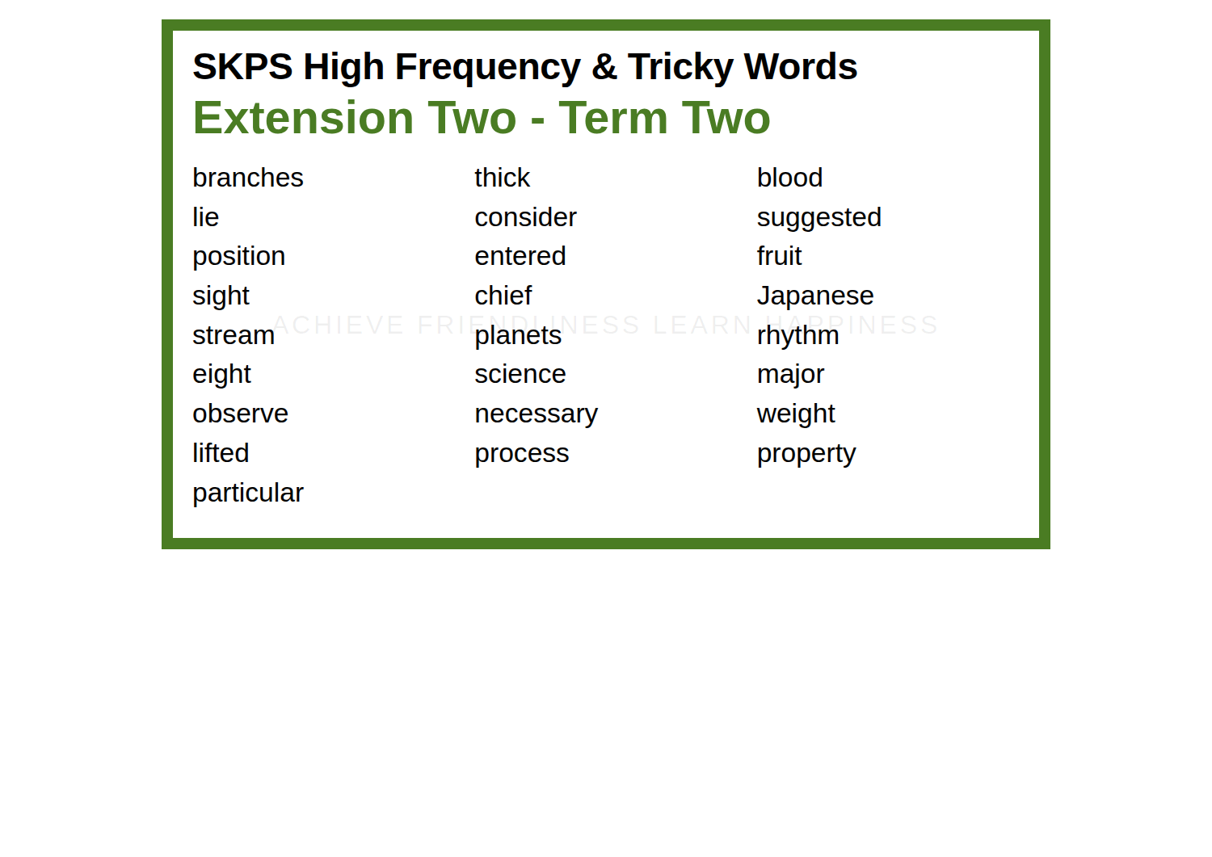SKPS High Frequency & Tricky Words
Extension Two - Term Two
branches
lie
position
sight
stream
eight
observe
lifted
particular
thick
consider
entered
chief
planets
science
necessary
process
blood
suggested
fruit
Japanese
rhythm
major
weight
property